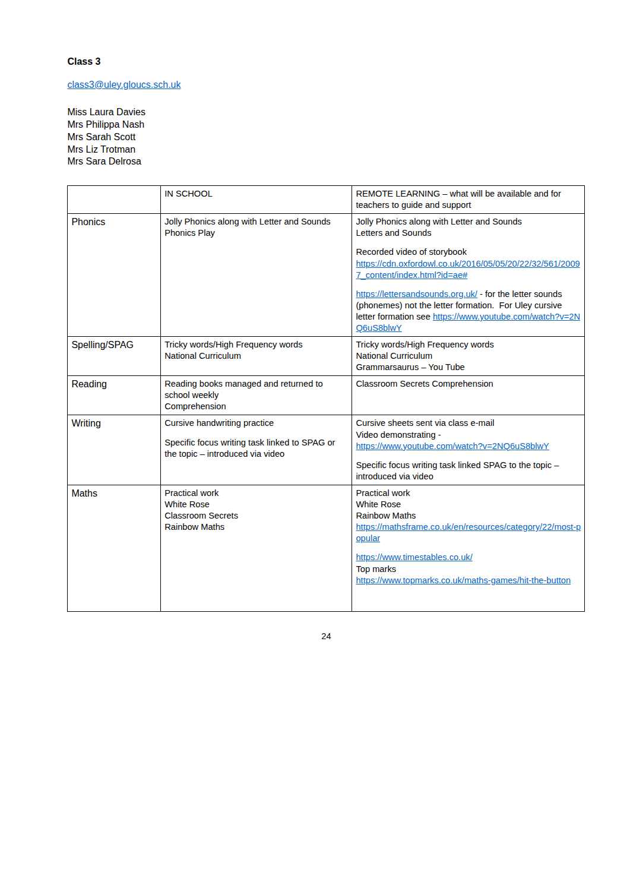Class 3
class3@uley.gloucs.sch.uk
Miss Laura Davies
Mrs Philippa Nash
Mrs Sarah Scott
Mrs Liz Trotman
Mrs Sara Delrosa
| | IN SCHOOL | REMOTE LEARNING – what will be available and for teachers to guide and support |
| Phonics | Jolly Phonics along with Letter and Sounds Phonics Play | Jolly Phonics along with Letter and Sounds Letters and Sounds Recorded video of storybook https://cdn.oxfordowl.co.uk/2016/05/05/20/22/32/561/20097_content/index.html?id=ae# https://lettersandsounds.org.uk/ - for the letter sounds (phonemes) not the letter formation. For Uley cursive letter formation see https://www.youtube.com/watch?v=2NQ6uS8blwY |
| Spelling/SPAG | Tricky words/High Frequency words National Curriculum | Tricky words/High Frequency words National Curriculum Grammarsaurus – You Tube |
| Reading | Reading books managed and returned to school weekly Comprehension | Classroom Secrets Comprehension |
| Writing | Cursive handwriting practice Specific focus writing task linked to SPAG or the topic – introduced via video | Cursive sheets sent via class e-mail Video demonstrating - https://www.youtube.com/watch?v=2NQ6uS8blwY Specific focus writing task linked SPAG to the topic – introduced via video |
| Maths | Practical work White Rose Classroom Secrets Rainbow Maths | Practical work White Rose Rainbow Maths https://mathsframe.co.uk/en/resources/category/22/most-popular https://www.timestables.co.uk/ Top marks https://www.topmarks.co.uk/maths-games/hit-the-button |
24